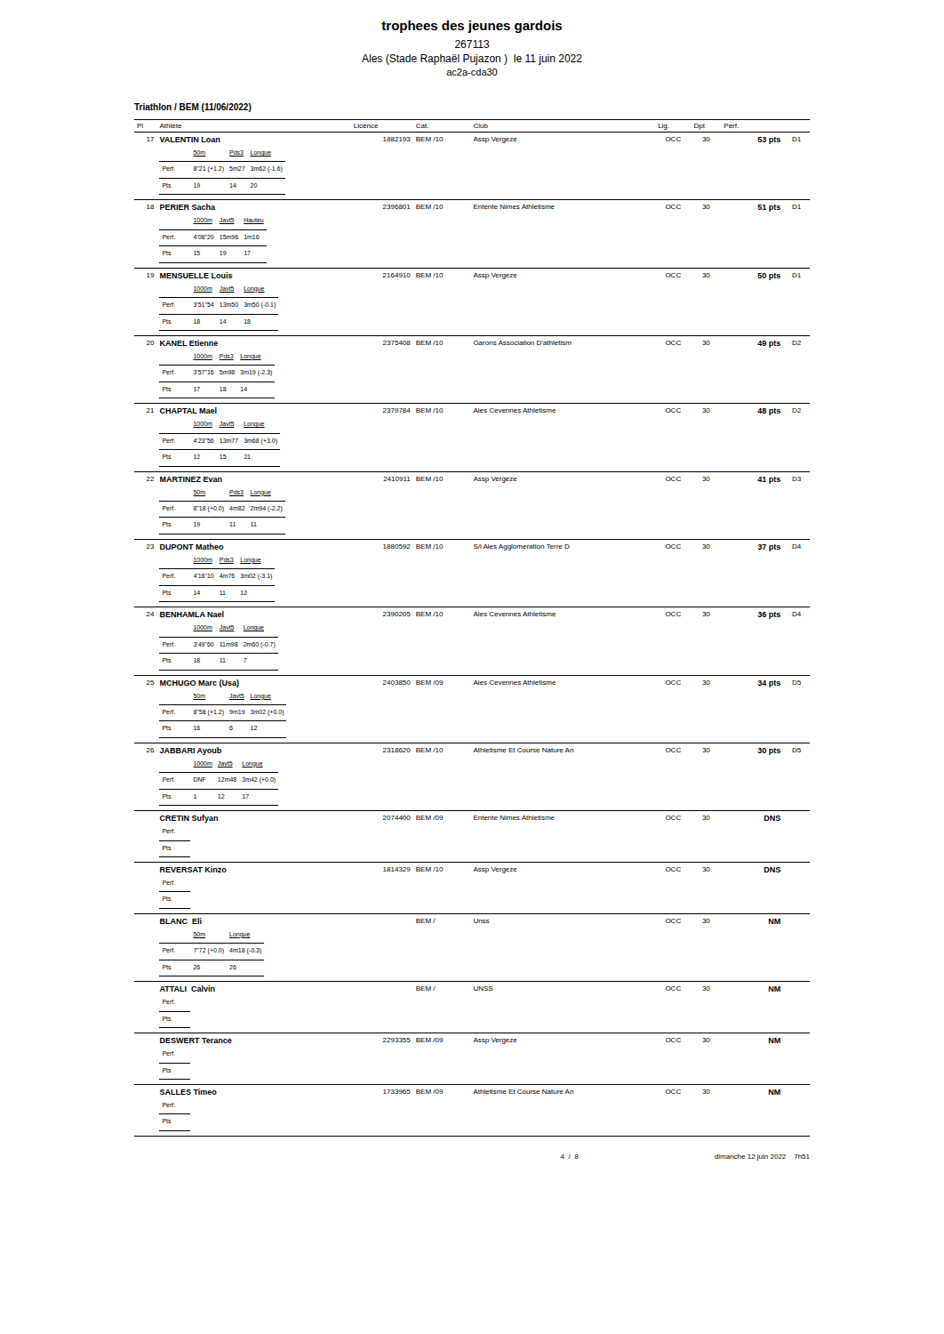trophees des jeunes gardois
267113
Ales (Stade Raphaël Pujazon ) le 11 juin 2022
ac2a-cda30
Triathlon / BEM (11/06/2022)
| Pl | Athlète | Licence | Cat. | Club | Lig. | Dpt | Perf. | |
| --- | --- | --- | --- | --- | --- | --- | --- | --- |
| 17 | VALENTIN Loan / / 50m / Pds3 / Longue / / Perf. / 8"21 (+1.2) / 5m27 / 3m62 (-1.6) / / Pts / 19 / 14 / 20 / | 1882193 | BEM /10 | Assp Vergeze | OCC | 30 | 53 pts | D1 |
| 18 | PERIER Sacha / / 1000m / Javt5 / Hauteu / / Perf. / 4'08"20 / 15m96 / 1m16 / / Pts / 15 / 19 / 17 / | 2396801 | BEM /10 | Entente Nimes Athletisme | OCC | 30 | 51 pts | D1 |
| 19 | MENSUELLE Louis / / 1000m / Javt5 / Longue / / Perf. / 3'51"54 / 13m50 / 3m50 (-0.1) / / Pts / 18 / 14 / 18 / | 2164910 | BEM /10 | Assp Vergeze | OCC | 30 | 50 pts | D1 |
| 20 | KANEL Etienne / / 1000m / Pds3 / Longue / / Perf. / 3'57"16 / 5m98 / 3m19 (-2.3) / / Pts / 17 / 18 / 14 / | 2375408 | BEM /10 | Garons Association D'athletism | OCC | 30 | 49 pts | D2 |
| 21 | CHAPTAL Mael / / 1000m / Javt5 / Longue / / Perf. / 4'23"56 / 13m77 / 3m68 (+3.0) / / Pts / 12 / 15 / 21 / | 2379784 | BEM /10 | Ales Cevennes Athletisme | OCC | 30 | 48 pts | D2 |
| 22 | MARTINEZ Evan / / 50m / Pds3 / Longue / / Perf. / 8"18 (+0.0) / 4m82 / 2m94 (-2.2) / / Pts / 19 / 11 / 11 / | 2410911 | BEM /10 | Assp Vergeze | OCC | 30 | 41 pts | D3 |
| 23 | DUPONT Matheo / / 1000m / Pds3 / Longue / / Perf. / 4'16"10 / 4m76 / 3m02 (-3.1) / / Pts / 14 / 11 / 12 / | 1880592 | BEM /10 | S/l Ales Agglomeration Terre D | OCC | 30 | 37 pts | D4 |
| 24 | BENHAMLA Nael / / 1000m / Javt5 / Longue / / Perf. / 3'49"60 / 11m98 / 2m60 (-0.7) / / Pts / 18 / 11 / 7 / | 2390205 | BEM /10 | Ales Cevennes Athletisme | OCC | 30 | 36 pts | D4 |
| 25 | MCHUGO Marc (Usa) / / 50m / Javt5 / Longue / / Perf. / 8"58 (+1.2) / 9m19 / 3m02 (+0.0) / / Pts / 16 / 6 / 12 / | 2403850 | BEM /09 | Ales Cevennes Athletisme | OCC | 30 | 34 pts | D5 |
| 26 | JABBARI Ayoub / / 1000m / Javt5 / Longue / / Perf. / DNF / 12m48 / 3m42 (+0.0) / / Pts / 1 / 12 / 17 / | 2318620 | BEM /10 | Athletisme Et Course Nature An | OCC | 30 | 30 pts | D5 |
| | CRETIN Sufyan / Perf. / / Pts / | 2074400 | BEM /09 | Entente Nimes Athletisme | OCC | 30 | DNS | |
| | REVERSAT Kinzo / Perf. / / Pts / | 1814329 | BEM /10 | Assp Vergeze | OCC | 30 | DNS | |
| | BLANC Eli / / 50m / Longue / / Perf. / 7"72 (+0.0) / 4m18 (-0.3) / / Pts / 26 / 26 / | | BEM / | Unss | OCC | 30 | NM | |
| | ATTALI Calvin / Perf. / / Pts / | | BEM / | UNSS | OCC | 30 | NM | |
| | DESWERT Terance / Perf. / / Pts / | 2293355 | BEM /09 | Assp Vergeze | OCC | 30 | NM | |
| | SALLES Timeo / Perf. / / Pts / | 1733965 | BEM /09 | Athletisme Et Course Nature An | OCC | 30 | NM | |
4 / 8
dimanche 12 juin 2022 7h51